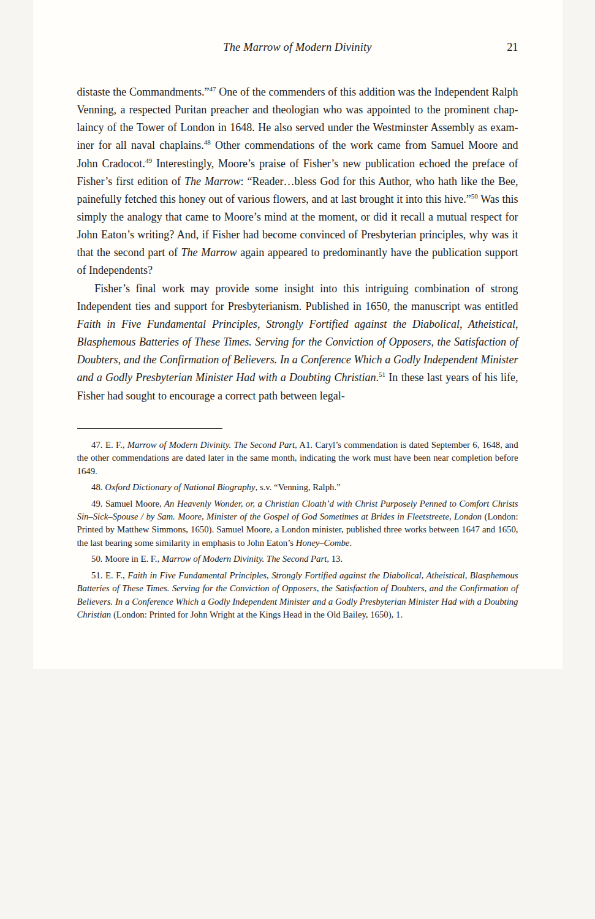The Marrow of Modern Divinity 21
distaste the Commandments.”47 One of the commenders of this addition was the Independent Ralph Venning, a respected Puritan preacher and theologian who was appointed to the prominent chaplaincy of the Tower of London in 1648. He also served under the Westminster Assembly as examiner for all naval chaplains.48 Other commendations of the work came from Samuel Moore and John Cradocot.49 Interestingly, Moore’s praise of Fisher’s new publication echoed the preface of Fisher’s first edition of The Marrow: “Reader…bless God for this Author, who hath like the Bee, painefully fetched this honey out of various flowers, and at last brought it into this hive.”50 Was this simply the analogy that came to Moore’s mind at the moment, or did it recall a mutual respect for John Eaton’s writing? And, if Fisher had become convinced of Presbyterian principles, why was it that the second part of The Marrow again appeared to predominantly have the publication support of Independents?
Fisher’s final work may provide some insight into this intriguing combination of strong Independent ties and support for Presbyterianism. Published in 1650, the manuscript was entitled Faith in Five Fundamental Principles, Strongly Fortified against the Diabolical, Atheistical, Blasphemous Batteries of These Times. Serving for the Conviction of Opposers, the Satisfaction of Doubters, and the Confirmation of Believers. In a Conference Which a Godly Independent Minister and a Godly Presbyterian Minister Had with a Doubting Christian.51 In these last years of his life, Fisher had sought to encourage a correct path between legal-
E. F., Marrow of Modern Divinity. The Second Part, A1. Caryl’s commendation is dated September 6, 1648, and the other commendations are dated later in the same month, indicating the work must have been near completion before 1649.
Oxford Dictionary of National Biography, s.v. “Venning, Ralph.”
Samuel Moore, An Heavenly Wonder, or, a Christian Cloath’d with Christ Purposely Penned to Comfort Christs Sin–Sick–Spouse / by Sam. Moore, Minister of the Gospel of God Sometimes at Brides in Fleetstreete, London (London: Printed by Matthew Simmons, 1650). Samuel Moore, a London minister, published three works between 1647 and 1650, the last bearing some similarity in emphasis to John Eaton’s Honey–Combe.
Moore in E. F., Marrow of Modern Divinity. The Second Part, 13.
E. F., Faith in Five Fundamental Principles, Strongly Fortified against the Diabolical, Atheistical, Blasphemous Batteries of These Times. Serving for the Conviction of Opposers, the Satisfaction of Doubters, and the Confirmation of Believers. In a Conference Which a Godly Independent Minister and a Godly Presbyterian Minister Had with a Doubting Christian (London: Printed for John Wright at the Kings Head in the Old Bailey, 1650), 1.